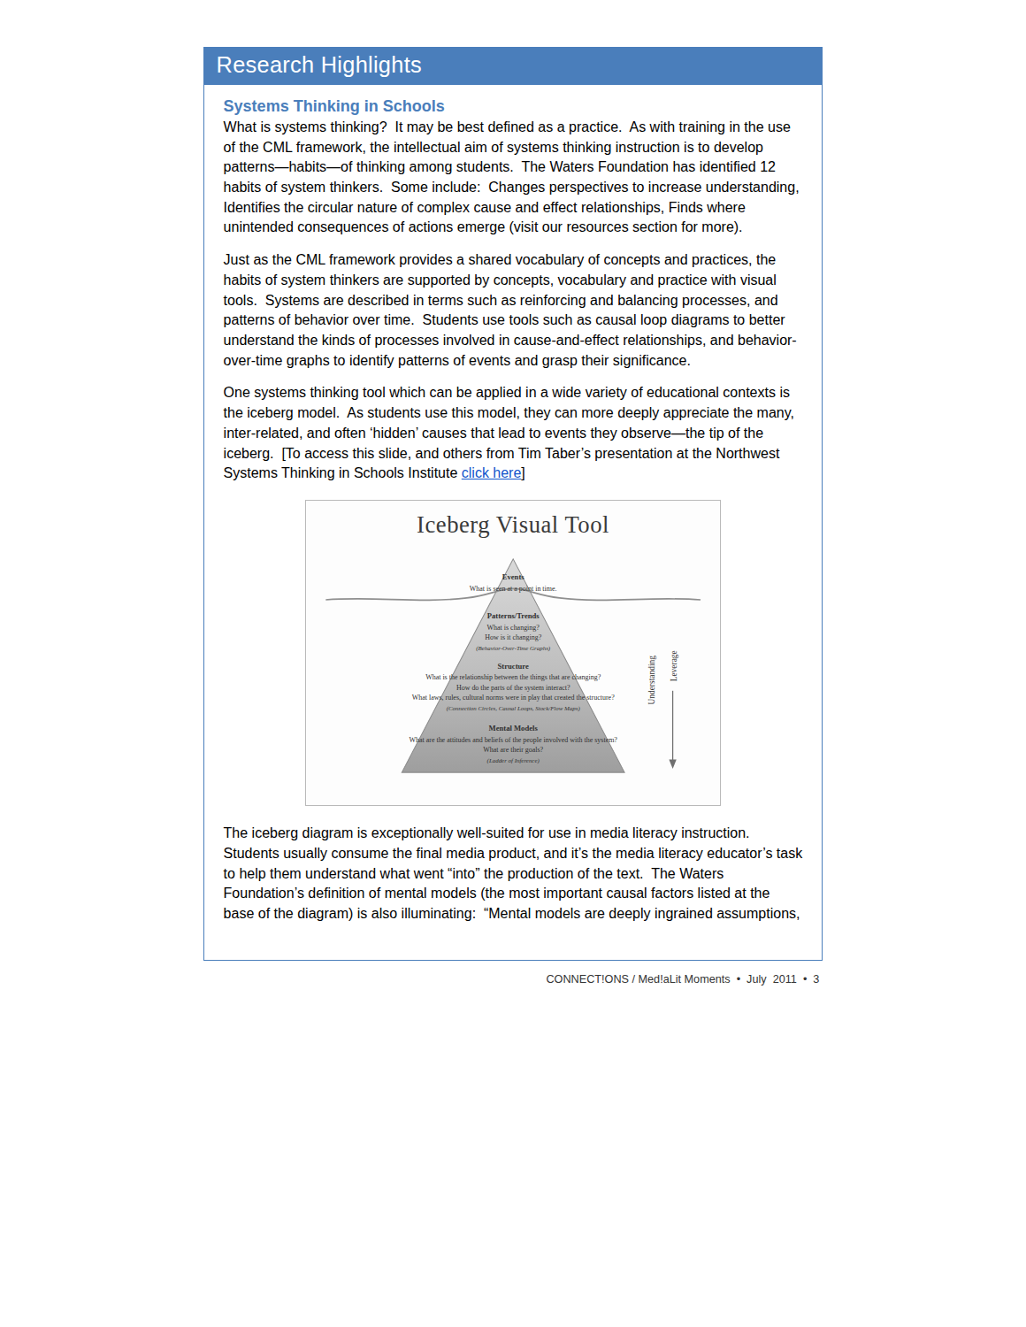Research Highlights
Systems Thinking in Schools
What is systems thinking? It may be best defined as a practice. As with training in the use of the CML framework, the intellectual aim of systems thinking instruction is to develop patterns—habits—of thinking among students. The Waters Foundation has identified 12 habits of system thinkers. Some include: Changes perspectives to increase understanding, Identifies the circular nature of complex cause and effect relationships, Finds where unintended consequences of actions emerge (visit our resources section for more).
Just as the CML framework provides a shared vocabulary of concepts and practices, the habits of system thinkers are supported by concepts, vocabulary and practice with visual tools. Systems are described in terms such as reinforcing and balancing processes, and patterns of behavior over time. Students use tools such as causal loop diagrams to better understand the kinds of processes involved in cause-and-effect relationships, and behavior-over-time graphs to identify patterns of events and grasp their significance.
One systems thinking tool which can be applied in a wide variety of educational contexts is the iceberg model. As students use this model, they can more deeply appreciate the many, inter-related, and often ‘hidden’ causes that lead to events they observe—the tip of the iceberg. [To access this slide, and others from Tim Taber’s presentation at the Northwest Systems Thinking in Schools Institute click here]
Iceberg Visual Tool
Events What is seen at a point in time. Patterns/Trends What is changing? How is it changing? (Behavior-Over-Time Graphs) Structure What is the relationship between the things that are changing? How do the parts of the system interact? What laws, rules, cultural norms were in play that created the structure? (Connection Circles, Causal Loops, Stock/Flow Maps) Mental Models What are the attitudes and beliefs of the people involved with the system? What are their goals? (Ladder of Inference) Understanding Leverage
The iceberg diagram is exceptionally well-suited for use in media literacy instruction. Students usually consume the final media product, and it’s the media literacy educator’s task to help them understand what went “into” the production of the text. The Waters Foundation’s definition of mental models (the most important causal factors listed at the base of the diagram) is also illuminating: “Mental models are deeply ingrained assumptions,
CONNECT!ONS / Med!aLit Moments • July 2011 • 3